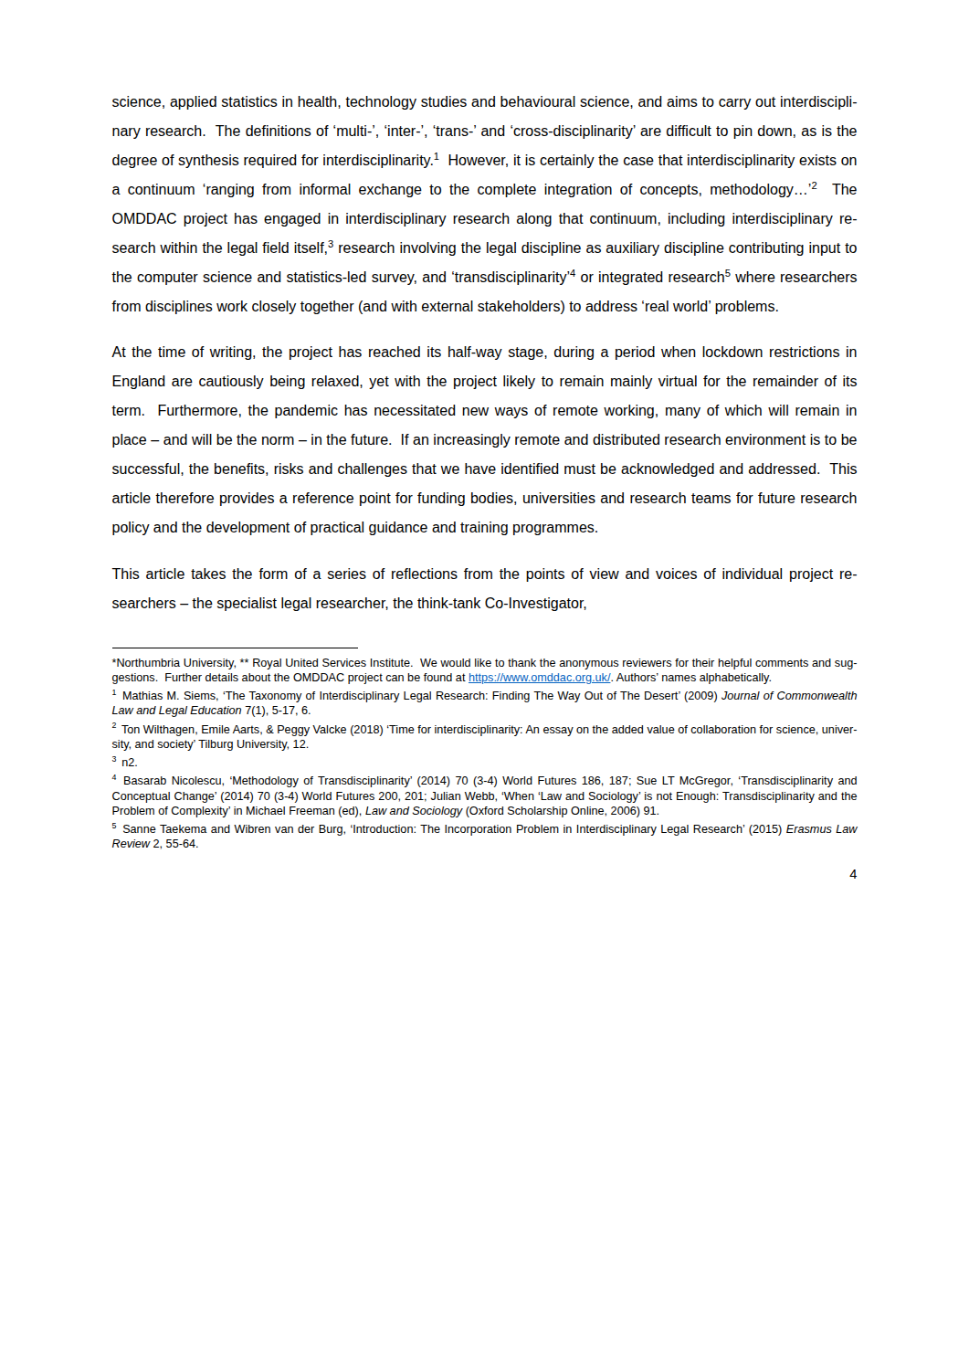science, applied statistics in health, technology studies and behavioural science, and aims to carry out interdisciplinary research. The definitions of ‘multi-’, ‘inter-’, ‘trans-’ and ‘cross-disciplinarity’ are difficult to pin down, as is the degree of synthesis required for interdisciplinarity.1 However, it is certainly the case that interdisciplinarity exists on a continuum ‘ranging from informal exchange to the complete integration of concepts, methodology…’2 The OMDDAC project has engaged in interdisciplinary research along that continuum, including interdisciplinary research within the legal field itself,3 research involving the legal discipline as auxiliary discipline contributing input to the computer science and statistics-led survey, and ‘transdisciplinarity’4 or integrated research5 where researchers from disciplines work closely together (and with external stakeholders) to address ‘real world’ problems.
At the time of writing, the project has reached its half-way stage, during a period when lockdown restrictions in England are cautiously being relaxed, yet with the project likely to remain mainly virtual for the remainder of its term. Furthermore, the pandemic has necessitated new ways of remote working, many of which will remain in place – and will be the norm – in the future. If an increasingly remote and distributed research environment is to be successful, the benefits, risks and challenges that we have identified must be acknowledged and addressed. This article therefore provides a reference point for funding bodies, universities and research teams for future research policy and the development of practical guidance and training programmes.
This article takes the form of a series of reflections from the points of view and voices of individual project researchers – the specialist legal researcher, the think-tank Co-Investigator,
*Northumbria University, ** Royal United Services Institute. We would like to thank the anonymous reviewers for their helpful comments and suggestions. Further details about the OMDDAC project can be found at https://www.omddac.org.uk/. Authors’ names alphabetically.
1 Mathias M. Siems, ‘The Taxonomy of Interdisciplinary Legal Research: Finding The Way Out of The Desert’ (2009) Journal of Commonwealth Law and Legal Education 7(1), 5-17, 6.
2 Ton Wilthagen, Emile Aarts, & Peggy Valcke (2018) ‘Time for interdisciplinarity: An essay on the added value of collaboration for science, university, and society’ Tilburg University, 12.
3 n2.
4 Basarab Nicolescu, ‘Methodology of Transdisciplinarity’ (2014) 70 (3-4) World Futures 186, 187; Sue LT McGregor, ‘Transdisciplinarity and Conceptual Change’ (2014) 70 (3-4) World Futures 200, 201; Julian Webb, ‘When ‘Law and Sociology’ is not Enough: Transdisciplinarity and the Problem of Complexity’ in Michael Freeman (ed), Law and Sociology (Oxford Scholarship Online, 2006) 91.
5 Sanne Taekema and Wibren van der Burg, ‘Introduction: The Incorporation Problem in Interdisciplinary Legal Research’ (2015) Erasmus Law Review 2, 55-64.
4